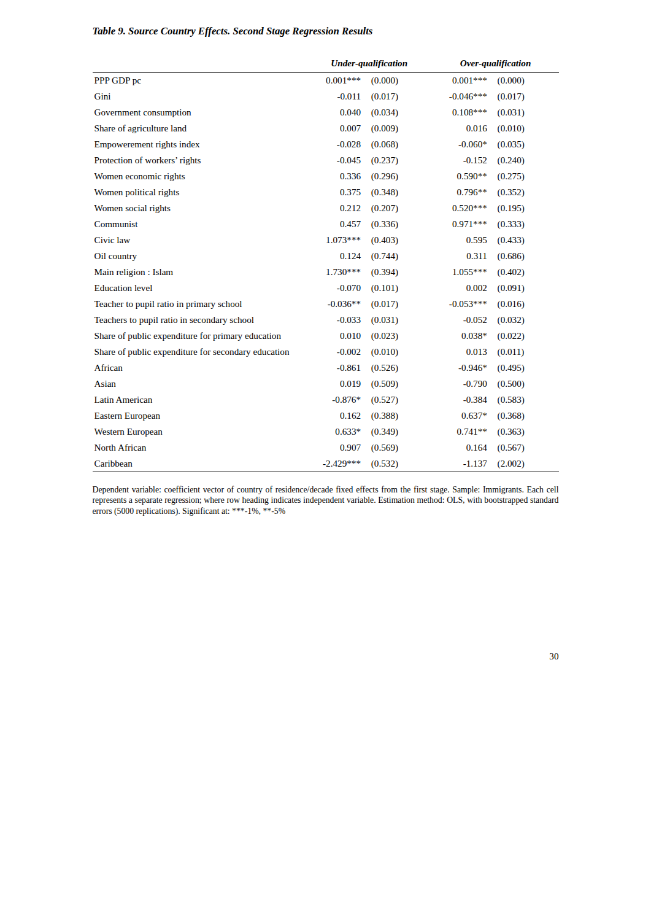Table 9. Source Country Effects. Second Stage Regression Results
| | Under-qualification | Over-qualification |
| --- | --- | --- |
| PPP GDP pc | 0.001*** | (0.000) | 0.001*** | (0.000) |
| Gini | -0.011 | (0.017) | -0.046*** | (0.017) |
| Government consumption | 0.040 | (0.034) | 0.108*** | (0.031) |
| Share of agriculture land | 0.007 | (0.009) | 0.016 | (0.010) |
| Empowerement rights index | -0.028 | (0.068) | -0.060* | (0.035) |
| Protection of workers’ rights | -0.045 | (0.237) | -0.152 | (0.240) |
| Women economic rights | 0.336 | (0.296) | 0.590** | (0.275) |
| Women political rights | 0.375 | (0.348) | 0.796** | (0.352) |
| Women social rights | 0.212 | (0.207) | 0.520*** | (0.195) |
| Communist | 0.457 | (0.336) | 0.971*** | (0.333) |
| Civic law | 1.073*** | (0.403) | 0.595 | (0.433) |
| Oil country | 0.124 | (0.744) | 0.311 | (0.686) |
| Main religion : Islam | 1.730*** | (0.394) | 1.055*** | (0.402) |
| Education level | -0.070 | (0.101) | 0.002 | (0.091) |
| Teacher to pupil ratio in primary school | -0.036** | (0.017) | -0.053*** | (0.016) |
| Teachers to pupil ratio in secondary school | -0.033 | (0.031) | -0.052 | (0.032) |
| Share of public expenditure for primary education | 0.010 | (0.023) | 0.038* | (0.022) |
| Share of public expenditure for secondary education | -0.002 | (0.010) | 0.013 | (0.011) |
| African | -0.861 | (0.526) | -0.946* | (0.495) |
| Asian | 0.019 | (0.509) | -0.790 | (0.500) |
| Latin American | -0.876* | (0.527) | -0.384 | (0.583) |
| Eastern European | 0.162 | (0.388) | 0.637* | (0.368) |
| Western European | 0.633* | (0.349) | 0.741** | (0.363) |
| North African | 0.907 | (0.569) | 0.164 | (0.567) |
| Caribbean | -2.429*** | (0.532) | -1.137 | (2.002) |
Dependent variable: coefficient vector of country of residence/decade fixed effects from the first stage. Sample: Immigrants. Each cell represents a separate regression; where row heading indicates independent variable. Estimation method: OLS, with bootstrapped standard errors (5000 replications). Significant at: ***-1%, **-5%
30